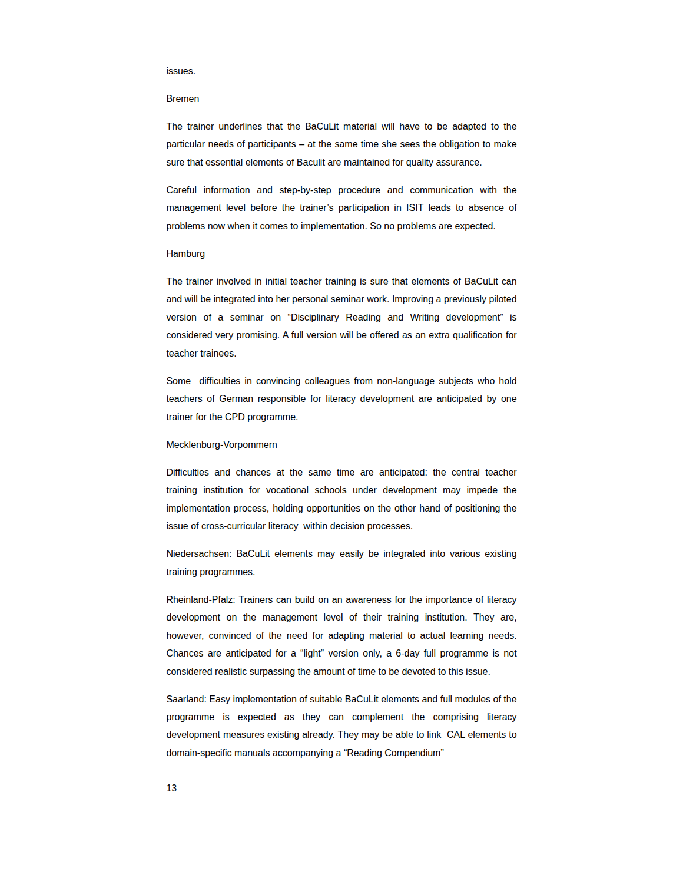issues.
Bremen
The trainer underlines that the BaCuLit material will have to be adapted to the particular needs of participants – at the same time she sees the obligation to make sure that essential elements of Baculit are maintained for quality assurance.
Careful information and step-by-step procedure and communication with the management level before the trainer’s participation in ISIT leads to absence of problems now when it comes to implementation. So no problems are expected.
Hamburg
The trainer involved in initial teacher training is sure that elements of BaCuLit can and will be integrated into her personal seminar work. Improving a previously piloted version of a seminar on “Disciplinary Reading and Writing development” is considered very promising. A full version will be offered as an extra qualification for teacher trainees.
Some difficulties in convincing colleagues from non-language subjects who hold teachers of German responsible for literacy development are anticipated by one trainer for the CPD programme.
Mecklenburg-Vorpommern
Difficulties and chances at the same time are anticipated: the central teacher training institution for vocational schools under development may impede the implementation process, holding opportunities on the other hand of positioning the issue of cross-curricular literacy within decision processes.
Niedersachsen: BaCuLit elements may easily be integrated into various existing training programmes.
Rheinland-Pfalz: Trainers can build on an awareness for the importance of literacy development on the management level of their training institution. They are, however, convinced of the need for adapting material to actual learning needs. Chances are anticipated for a “light” version only, a 6-day full programme is not considered realistic surpassing the amount of time to be devoted to this issue.
Saarland: Easy implementation of suitable BaCuLit elements and full modules of the programme is expected as they can complement the comprising literacy development measures existing already. They may be able to link CAL elements to domain-specific manuals accompanying a “Reading Compendium”
13